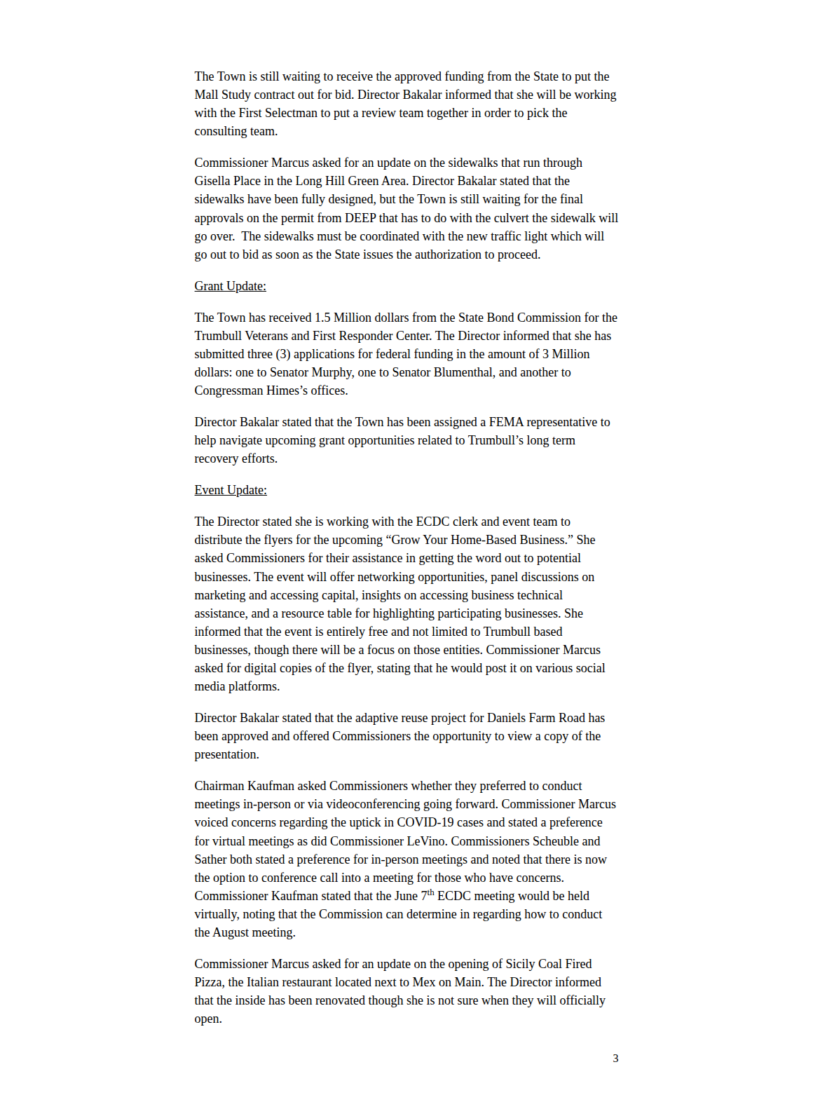The Town is still waiting to receive the approved funding from the State to put the Mall Study contract out for bid. Director Bakalar informed that she will be working with the First Selectman to put a review team together in order to pick the consulting team.
Commissioner Marcus asked for an update on the sidewalks that run through Gisella Place in the Long Hill Green Area. Director Bakalar stated that the sidewalks have been fully designed, but the Town is still waiting for the final approvals on the permit from DEEP that has to do with the culvert the sidewalk will go over. The sidewalks must be coordinated with the new traffic light which will go out to bid as soon as the State issues the authorization to proceed.
Grant Update:
The Town has received 1.5 Million dollars from the State Bond Commission for the Trumbull Veterans and First Responder Center. The Director informed that she has submitted three (3) applications for federal funding in the amount of 3 Million dollars: one to Senator Murphy, one to Senator Blumenthal, and another to Congressman Himes’s offices.
Director Bakalar stated that the Town has been assigned a FEMA representative to help navigate upcoming grant opportunities related to Trumbull’s long term recovery efforts.
Event Update:
The Director stated she is working with the ECDC clerk and event team to distribute the flyers for the upcoming “Grow Your Home-Based Business.” She asked Commissioners for their assistance in getting the word out to potential businesses. The event will offer networking opportunities, panel discussions on marketing and accessing capital, insights on accessing business technical assistance, and a resource table for highlighting participating businesses. She informed that the event is entirely free and not limited to Trumbull based businesses, though there will be a focus on those entities. Commissioner Marcus asked for digital copies of the flyer, stating that he would post it on various social media platforms.
Director Bakalar stated that the adaptive reuse project for Daniels Farm Road has been approved and offered Commissioners the opportunity to view a copy of the presentation.
Chairman Kaufman asked Commissioners whether they preferred to conduct meetings in-person or via videoconferencing going forward. Commissioner Marcus voiced concerns regarding the uptick in COVID-19 cases and stated a preference for virtual meetings as did Commissioner LeVino. Commissioners Scheuble and Sather both stated a preference for in-person meetings and noted that there is now the option to conference call into a meeting for those who have concerns. Commissioner Kaufman stated that the June 7th ECDC meeting would be held virtually, noting that the Commission can determine in regarding how to conduct the August meeting.
Commissioner Marcus asked for an update on the opening of Sicily Coal Fired Pizza, the Italian restaurant located next to Mex on Main. The Director informed that the inside has been renovated though she is not sure when they will officially open.
3